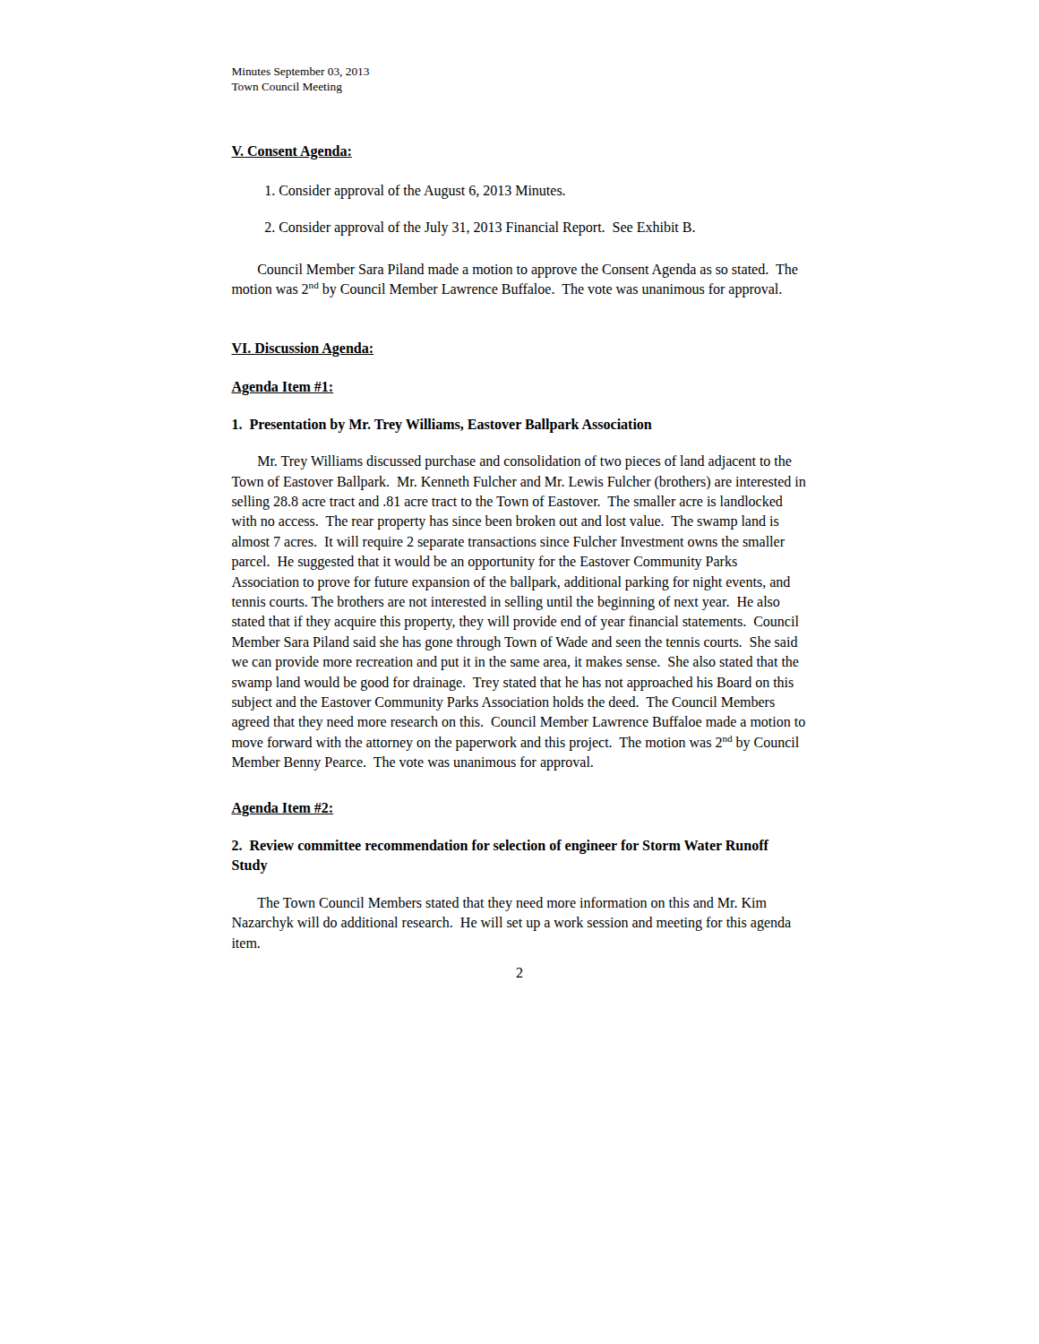Minutes September 03, 2013
Town Council Meeting
V. Consent Agenda:
Consider approval of the August 6, 2013 Minutes.
Consider approval of the July 31, 2013 Financial Report. See Exhibit B.
Council Member Sara Piland made a motion to approve the Consent Agenda as so stated. The motion was 2nd by Council Member Lawrence Buffaloe. The vote was unanimous for approval.
VI. Discussion Agenda:
Agenda Item #1:
1. Presentation by Mr. Trey Williams, Eastover Ballpark Association
Mr. Trey Williams discussed purchase and consolidation of two pieces of land adjacent to the Town of Eastover Ballpark. Mr. Kenneth Fulcher and Mr. Lewis Fulcher (brothers) are interested in selling 28.8 acre tract and .81 acre tract to the Town of Eastover. The smaller acre is landlocked with no access. The rear property has since been broken out and lost value. The swamp land is almost 7 acres. It will require 2 separate transactions since Fulcher Investment owns the smaller parcel. He suggested that it would be an opportunity for the Eastover Community Parks Association to prove for future expansion of the ballpark, additional parking for night events, and tennis courts. The brothers are not interested in selling until the beginning of next year. He also stated that if they acquire this property, they will provide end of year financial statements. Council Member Sara Piland said she has gone through Town of Wade and seen the tennis courts. She said we can provide more recreation and put it in the same area, it makes sense. She also stated that the swamp land would be good for drainage. Trey stated that he has not approached his Board on this subject and the Eastover Community Parks Association holds the deed. The Council Members agreed that they need more research on this. Council Member Lawrence Buffaloe made a motion to move forward with the attorney on the paperwork and this project. The motion was 2nd by Council Member Benny Pearce. The vote was unanimous for approval.
Agenda Item #2:
2. Review committee recommendation for selection of engineer for Storm Water Runoff Study
The Town Council Members stated that they need more information on this and Mr. Kim Nazarchyk will do additional research. He will set up a work session and meeting for this agenda item.
2